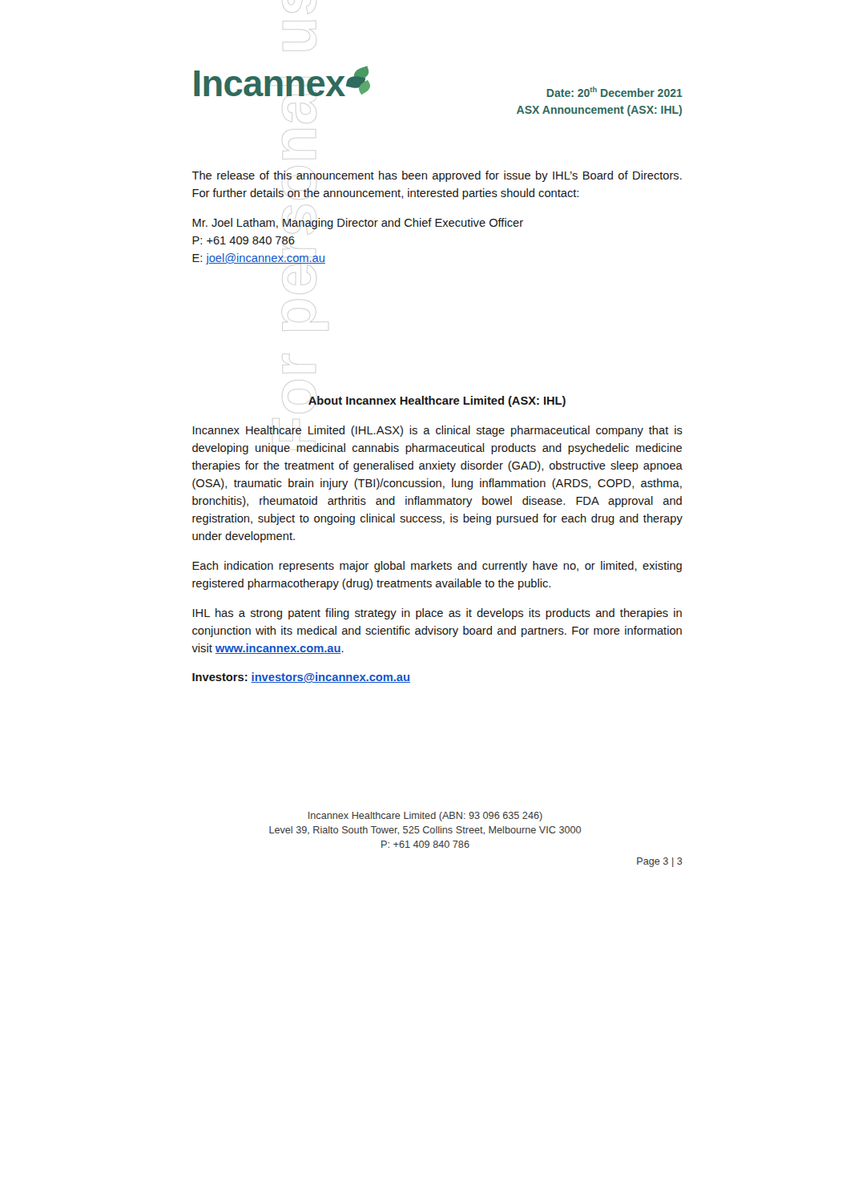For personal use only
Incannex
Date: 20th December 2021
ASX Announcement (ASX: IHL)
The release of this announcement has been approved for issue by IHL’s Board of Directors. For further details on the announcement, interested parties should contact:
Mr. Joel Latham, Managing Director and Chief Executive Officer
P: +61 409 840 786
E: joel@incannex.com.au
About Incannex Healthcare Limited (ASX: IHL)
Incannex Healthcare Limited (IHL.ASX) is a clinical stage pharmaceutical company that is developing unique medicinal cannabis pharmaceutical products and psychedelic medicine therapies for the treatment of generalised anxiety disorder (GAD), obstructive sleep apnoea (OSA), traumatic brain injury (TBI)/concussion, lung inflammation (ARDS, COPD, asthma, bronchitis), rheumatoid arthritis and inflammatory bowel disease. FDA approval and registration, subject to ongoing clinical success, is being pursued for each drug and therapy under development.
Each indication represents major global markets and currently have no, or limited, existing registered pharmacotherapy (drug) treatments available to the public.
IHL has a strong patent filing strategy in place as it develops its products and therapies in conjunction with its medical and scientific advisory board and partners. For more information visit www.incannex.com.au.
Investors: investors@incannex.com.au
Incannex Healthcare Limited (ABN: 93 096 635 246)
Level 39, Rialto South Tower, 525 Collins Street, Melbourne VIC 3000
P: +61 409 840 786
Page 3 | 3